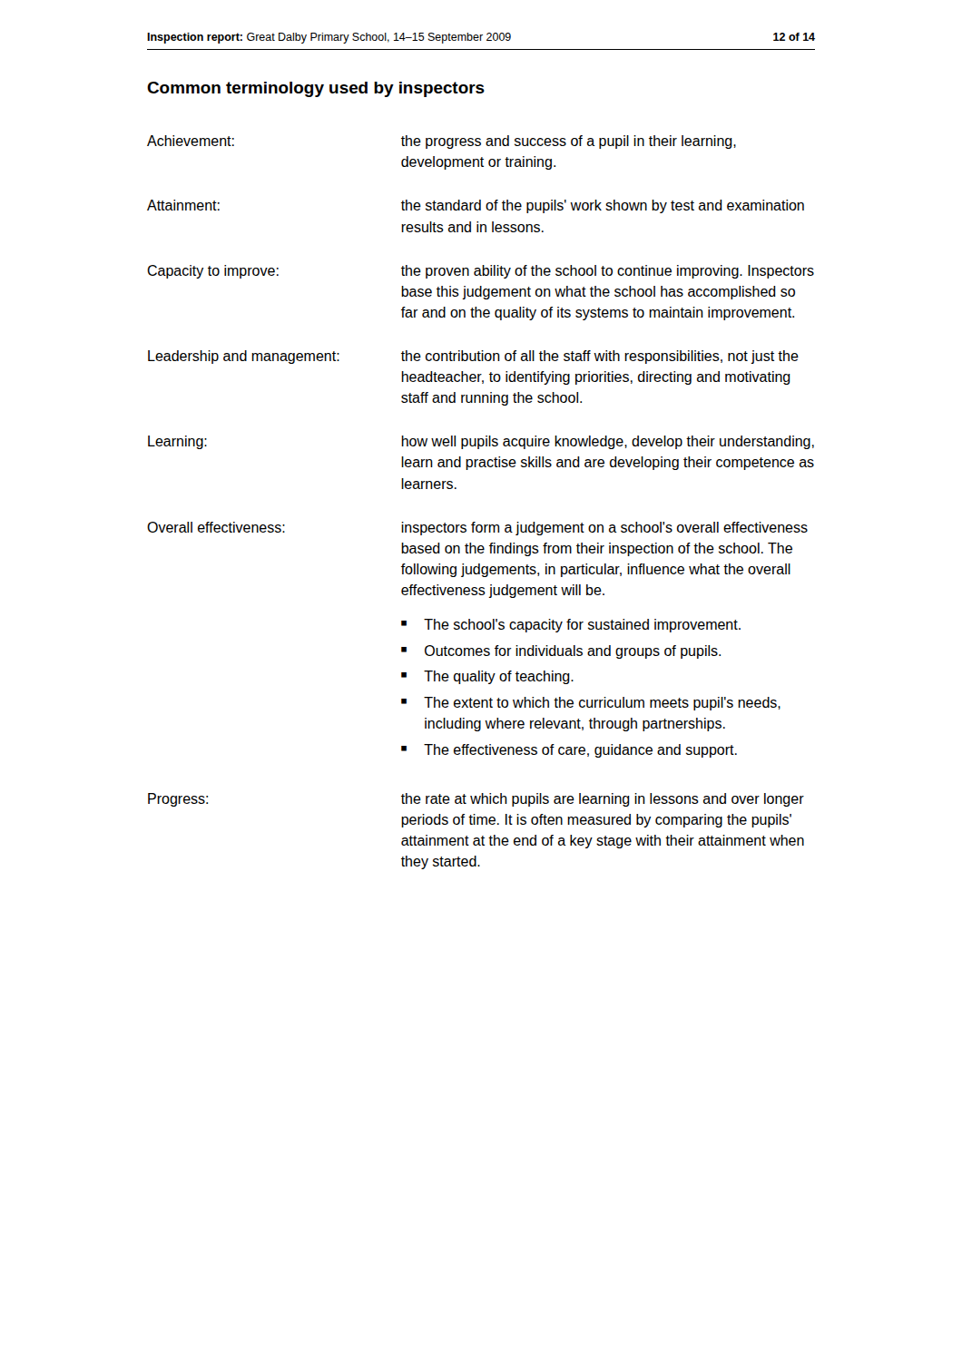Inspection report: Great Dalby Primary School, 14–15 September 2009
12 of 14
Common terminology used by inspectors
Achievement:
the progress and success of a pupil in their learning, development or training.
Attainment:
the standard of the pupils' work shown by test and examination results and in lessons.
Capacity to improve:
the proven ability of the school to continue improving. Inspectors base this judgement on what the school has accomplished so far and on the quality of its systems to maintain improvement.
Leadership and management:
the contribution of all the staff with responsibilities, not just the headteacher, to identifying priorities, directing and motivating staff and running the school.
Learning:
how well pupils acquire knowledge, develop their understanding, learn and practise skills and are developing their competence as learners.
Overall effectiveness:
inspectors form a judgement on a school's overall effectiveness based on the findings from their inspection of the school. The following judgements, in particular, influence what the overall effectiveness judgement will be.
The school's capacity for sustained improvement.
Outcomes for individuals and groups of pupils.
The quality of teaching.
The extent to which the curriculum meets pupil's needs, including where relevant, through partnerships.
The effectiveness of care, guidance and support.
Progress:
the rate at which pupils are learning in lessons and over longer periods of time. It is often measured by comparing the pupils' attainment at the end of a key stage with their attainment when they started.